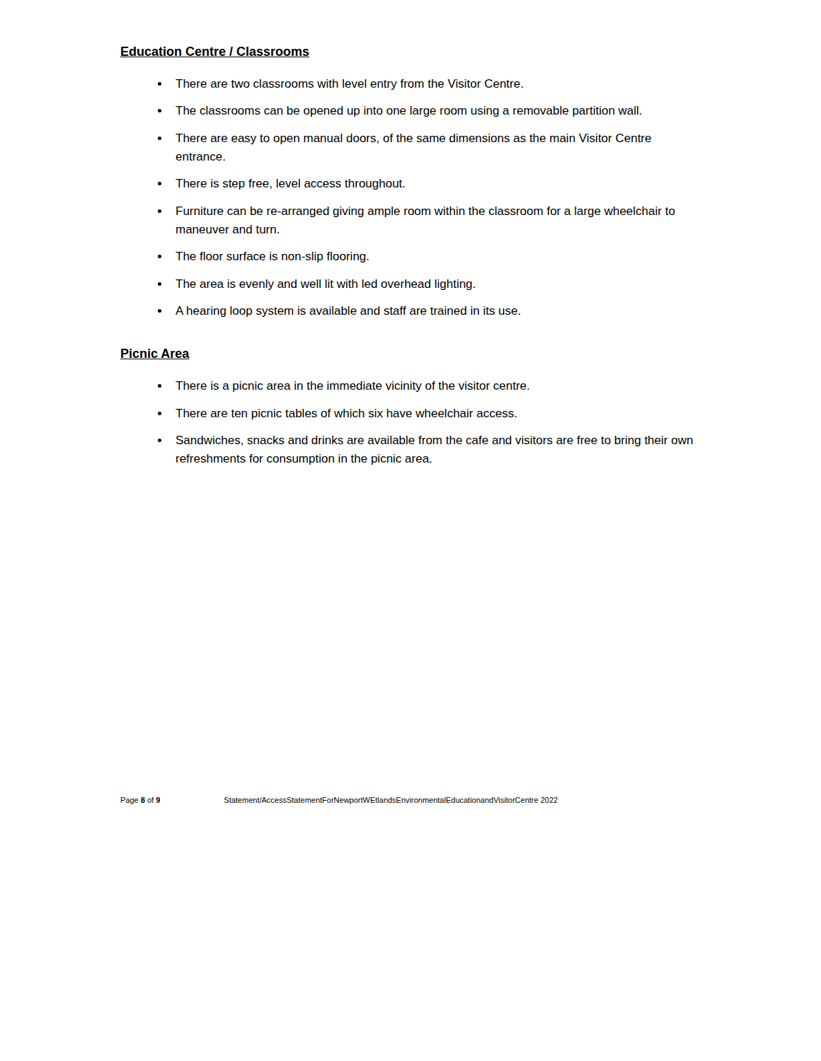Education Centre / Classrooms
There are two classrooms with level entry from the Visitor Centre.
The classrooms can be opened up into one large room using a removable partition wall.
There are easy to open manual doors, of the same dimensions as the main Visitor Centre entrance.
There is step free, level access throughout.
Furniture can be re-arranged giving ample room within the classroom for a large wheelchair to maneuver and turn.
The floor surface is non-slip flooring.
The area is evenly and well lit with led overhead lighting.
A hearing loop system is available and staff are trained in its use.
Picnic Area
There is a picnic area in the immediate vicinity of the visitor centre.
There are ten picnic tables of which six have wheelchair access.
Sandwiches, snacks and drinks are available from the cafe and visitors are free to bring their own refreshments for consumption in the picnic area.
Page 8 of 9 Statement/AccessStatementForNewportWEtlandsEnvironmentalEducationandVisitorCentre 2022